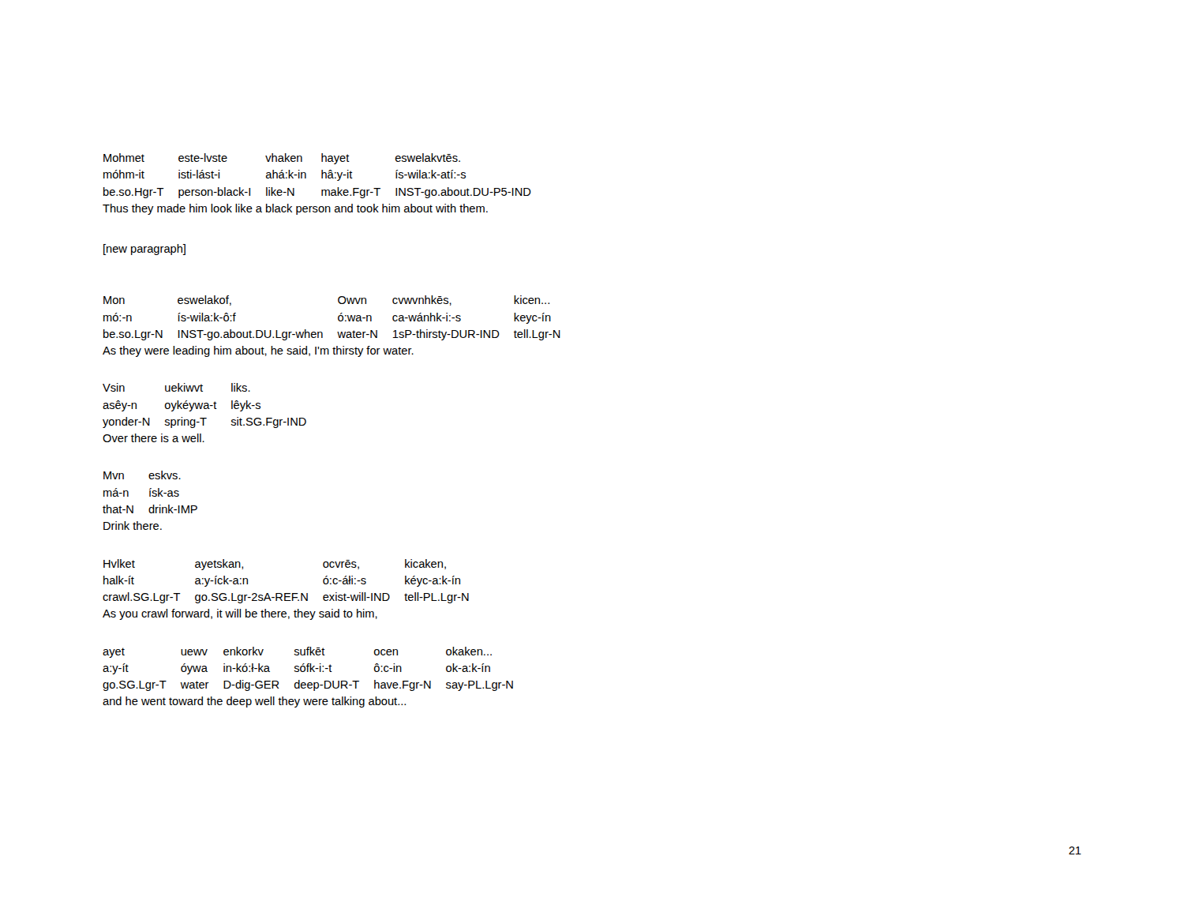| Mohmet | este-lvste | vhaken | hayet | eswelakvtēs. |
| móhm-it | isti-lást-i | ahá:k-in | hâ:y-it | ís-wila:k-atí:-s |
| be.so.Hgr-T | person-black-I | like-N | make.Fgr-T | INST-go.about.DU-P5-IND |
Thus they made him look like a black person and took him about with them.
[new paragraph]
| Mon | eswelakof, | Owvn | cvwvnhkēs, | kicen... |
| mó:-n | ís-wila:k-ô:f | ó:wa-n | ca-wánhk-i:-s | keyc-ín |
| be.so.Lgr-N | INST-go.about.DU.Lgr-when | water-N | 1sP-thirsty-DUR-IND | tell.Lgr-N |
As they were leading him about, he said, I'm thirsty for water.
| Vsin | uekiwvt | liks. |
| asêy-n | oykéywa-t | lêyk-s |
| yonder-N | spring-T | sit.SG.Fgr-IND |
Over there is a well.
| Mvn | eskvs. |
| má-n | ísk-as |
| that-N | drink-IMP |
Drink there.
| Hvlket | ayetskan, | ocvrēs, | kicaken, |
| halk-ít | a:y-íck-a:n | ó:c-áłi:-s | kéyc-a:k-ín |
| crawl.SG.Lgr-T | go.SG.Lgr-2sA-REF.N | exist-will-IND | tell-PL.Lgr-N |
As you crawl forward, it will be there, they said to him,
| ayet | uewv | enkorkv | sufkēt | ocen | okaken... |
| a:y-ít | óywa | in-kó:ł-ka | sófk-i:-t | ô:c-in | ok-a:k-ín |
| go.SG.Lgr-T | water | D-dig-GER | deep-DUR-T | have.Fgr-N | say-PL.Lgr-N |
and he went toward the deep well they were talking about...
21